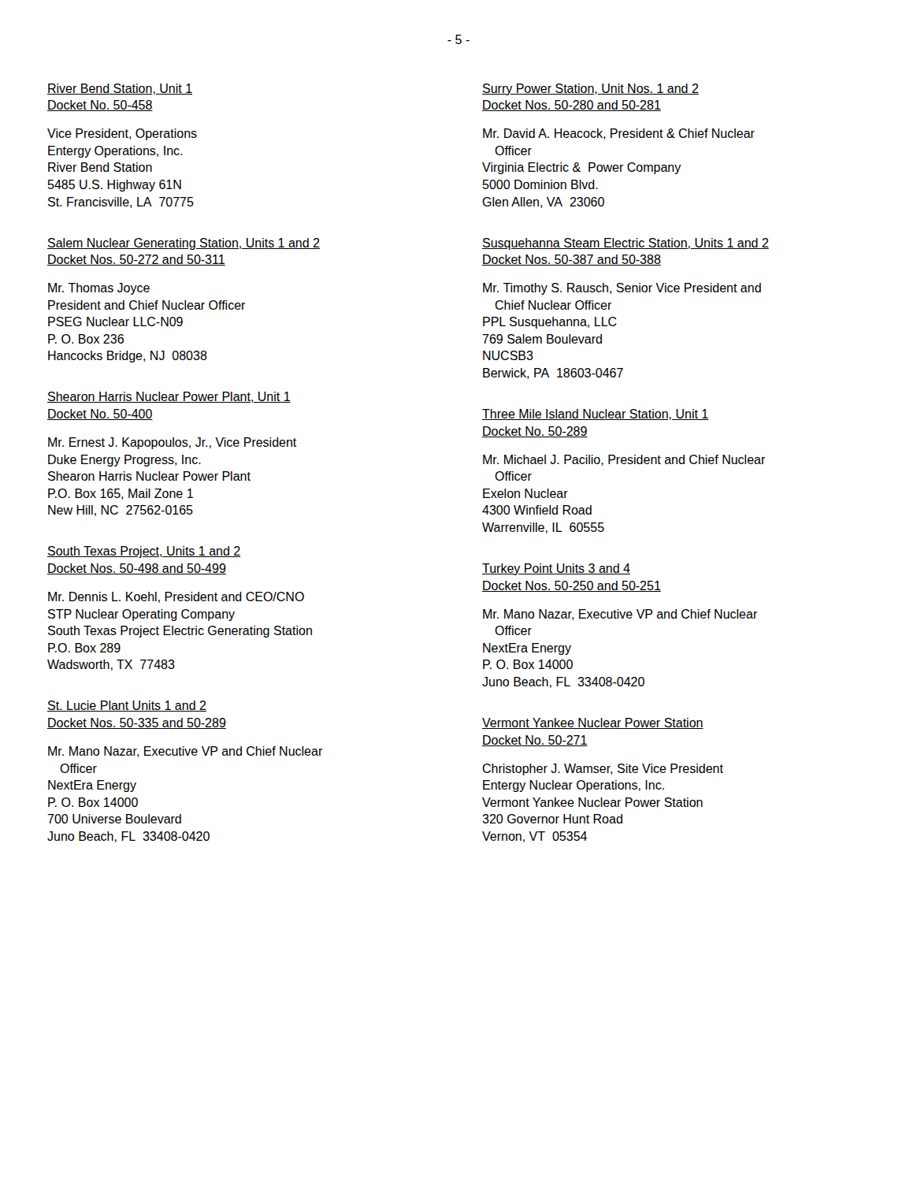- 5 -
River Bend Station, Unit 1 Docket No. 50-458
Vice President, Operations
Entergy Operations, Inc.
River Bend Station
5485 U.S. Highway 61N
St. Francisville, LA 70775
Salem Nuclear Generating Station, Units 1 and 2 Docket Nos. 50-272 and 50-311
Mr. Thomas Joyce
President and Chief Nuclear Officer
PSEG Nuclear LLC-N09
P. O. Box 236
Hancocks Bridge, NJ 08038
Shearon Harris Nuclear Power Plant, Unit 1 Docket No. 50-400
Mr. Ernest J. Kapopoulos, Jr., Vice President
Duke Energy Progress, Inc.
Shearon Harris Nuclear Power Plant
P.O. Box 165, Mail Zone 1
New Hill, NC 27562-0165
South Texas Project, Units 1 and 2 Docket Nos. 50-498 and 50-499
Mr. Dennis L. Koehl, President and CEO/CNO
STP Nuclear Operating Company
South Texas Project Electric Generating Station
P.O. Box 289
Wadsworth, TX 77483
St. Lucie Plant Units 1 and 2 Docket Nos. 50-335 and 50-289
Mr. Mano Nazar, Executive VP and Chief Nuclear
Officer NextEra Energy
P. O. Box 14000
700 Universe Boulevard
Juno Beach, FL 33408-0420
Surry Power Station, Unit Nos. 1 and 2 Docket Nos. 50-280 and 50-281
Mr. David A. Heacock, President & Chief Nuclear
Officer Virginia Electric & Power Company
5000 Dominion Blvd.
Glen Allen, VA 23060
Susquehanna Steam Electric Station, Units 1 and 2 Docket Nos. 50-387 and 50-388
Mr. Timothy S. Rausch, Senior Vice President and
Chief Nuclear Officer PPL Susquehanna, LLC
769 Salem Boulevard
NUCSB3
Berwick, PA 18603-0467
Three Mile Island Nuclear Station, Unit 1 Docket No. 50-289
Mr. Michael J. Pacilio, President and Chief Nuclear
Officer Exelon Nuclear
4300 Winfield Road
Warrenville, IL 60555
Turkey Point Units 3 and 4 Docket Nos. 50-250 and 50-251
Mr. Mano Nazar, Executive VP and Chief Nuclear
Officer NextEra Energy
P. O. Box 14000
Juno Beach, FL 33408-0420
Vermont Yankee Nuclear Power Station Docket No. 50-271
Christopher J. Wamser, Site Vice President
Entergy Nuclear Operations, Inc.
Vermont Yankee Nuclear Power Station
320 Governor Hunt Road
Vernon, VT 05354